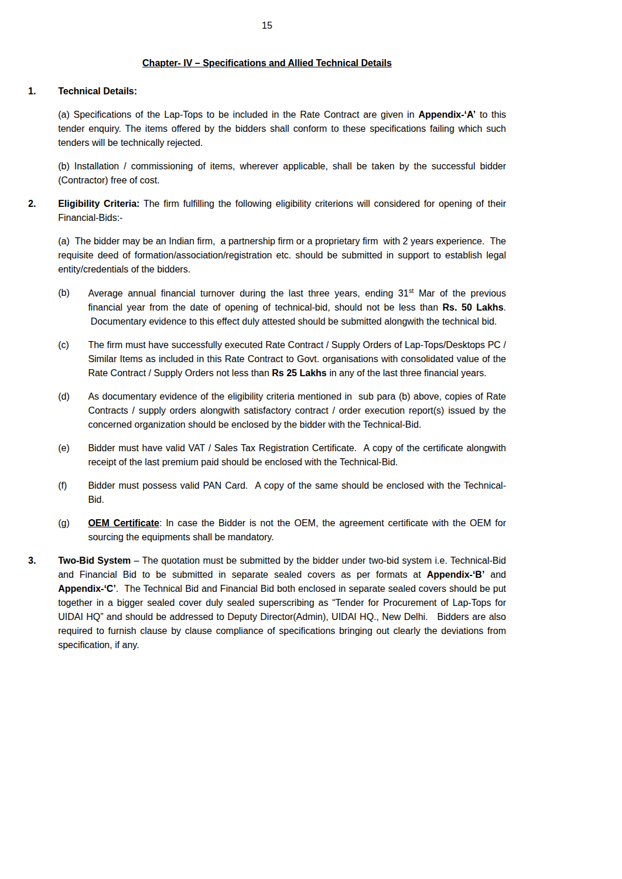15
Chapter- IV – Specifications and Allied Technical Details
1.
Technical Details:
(a) Specifications of the Lap-Tops to be included in the Rate Contract are given in Appendix-‘A’ to this tender enquiry. The items offered by the bidders shall conform to these specifications failing which such tenders will be technically rejected.
(b) Installation / commissioning of items, wherever applicable, shall be taken by the successful bidder (Contractor) free of cost.
2.
Eligibility Criteria: The firm fulfilling the following eligibility criterions will considered for opening of their Financial-Bids:-
(a) The bidder may be an Indian firm, a partnership firm or a proprietary firm with 2 years experience. The requisite deed of formation/association/registration etc. should be submitted in support to establish legal entity/credentials of the bidders.
(b)
Average annual financial turnover during the last three years, ending 31st Mar of the previous financial year from the date of opening of technical-bid, should not be less than Rs. 50 Lakhs. Documentary evidence to this effect duly attested should be submitted alongwith the technical bid.
(c)
The firm must have successfully executed Rate Contract / Supply Orders of Lap-Tops/Desktops PC / Similar Items as included in this Rate Contract to Govt. organisations with consolidated value of the Rate Contract / Supply Orders not less than Rs 25 Lakhs in any of the last three financial years.
(d)
As documentary evidence of the eligibility criteria mentioned in sub para (b) above, copies of Rate Contracts / supply orders alongwith satisfactory contract / order execution report(s) issued by the concerned organization should be enclosed by the bidder with the Technical-Bid.
(e)
Bidder must have valid VAT / Sales Tax Registration Certificate. A copy of the certificate alongwith receipt of the last premium paid should be enclosed with the Technical-Bid.
(f)
Bidder must possess valid PAN Card. A copy of the same should be enclosed with the Technical-Bid.
(g)
OEM Certificate: In case the Bidder is not the OEM, the agreement certificate with the OEM for sourcing the equipments shall be mandatory.
3.
Two-Bid System – The quotation must be submitted by the bidder under two-bid system i.e. Technical-Bid and Financial Bid to be submitted in separate sealed covers as per formats at Appendix-‘B’ and Appendix-‘C’. The Technical Bid and Financial Bid both enclosed in separate sealed covers should be put together in a bigger sealed cover duly sealed superscribing as “Tender for Procurement of Lap-Tops for UIDAI HQ” and should be addressed to Deputy Director(Admin), UIDAI HQ., New Delhi. Bidders are also required to furnish clause by clause compliance of specifications bringing out clearly the deviations from specification, if any.